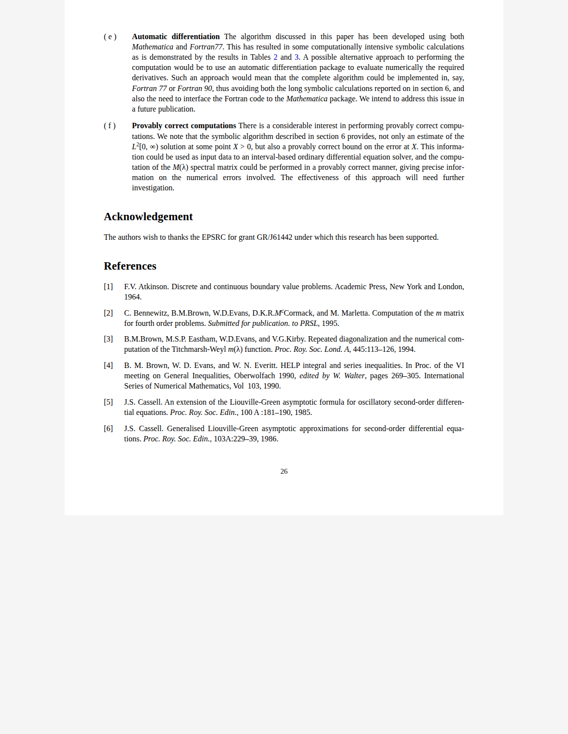( e ) Automatic differentiation The algorithm discussed in this paper has been developed using both Mathematica and Fortran77. This has resulted in some computationally intensive symbolic calculations as is demonstrated by the results in Tables 2 and 3. A possible alternative approach to performing the computation would be to use an automatic differentiation package to evaluate numerically the required derivatives. Such an approach would mean that the complete algorithm could be implemented in, say, Fortran 77 or Fortran 90, thus avoiding both the long symbolic calculations reported on in section 6, and also the need to interface the Fortran code to the Mathematica package. We intend to address this issue in a future publication.
( f ) Provably correct computations There is a considerable interest in performing provably correct computations. We note that the symbolic algorithm described in section 6 provides, not only an estimate of the L2[0, ∞) solution at some point X > 0, but also a provably correct bound on the error at X. This information could be used as input data to an interval-based ordinary differential equation solver, and the computation of the M(λ) spectral matrix could be performed in a provably correct manner, giving precise information on the numerical errors involved. The effectiveness of this approach will need further investigation.
Acknowledgement
The authors wish to thanks the EPSRC for grant GR/J61442 under which this research has been supported.
References
[1] F.V. Atkinson. Discrete and continuous boundary value problems. Academic Press, New York and London, 1964.
[2] C. Bennewitz, B.M.Brown, W.D.Evans, D.K.R.Mc Cormack, and M. Marletta. Computation of the m matrix for fourth order problems. Submitted for publication. to PRSL, 1995.
[3] B.M.Brown, M.S.P. Eastham, W.D.Evans, and V.G.Kirby. Repeated diagonalization and the numerical computation of the Titchmarsh-Weyl m(λ) function. Proc. Roy. Soc. Lond. A, 445:113–126, 1994.
[4] B. M. Brown, W. D. Evans, and W. N. Everitt. HELP integral and series inequalities. In Proc. of the VI meeting on General Inequalities, Oberwolfach 1990, edited by W. Walter, pages 269–305. International Series of Numerical Mathematics, Vol 103, 1990.
[5] J.S. Cassell. An extension of the Liouville-Green asymptotic formula for oscillatory second-order differential equations. Proc. Roy. Soc. Edin., 100 A :181–190, 1985.
[6] J.S. Cassell. Generalised Liouville-Green asymptotic approximations for second-order differential equations. Proc. Roy. Soc. Edin., 103A:229–39, 1986.
26